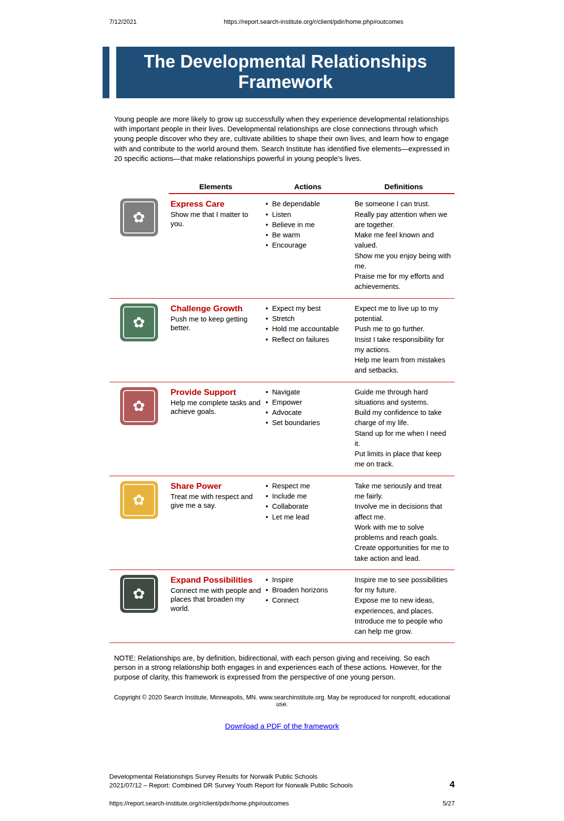7/12/2021 https://report.search-institute.org/r/client/pdir/home.php#outcomes
The Developmental Relationships Framework
Young people are more likely to grow up successfully when they experience developmental relationships with important people in their lives. Developmental relationships are close connections through which young people discover who they are, cultivate abilities to shape their own lives, and learn how to engage with and contribute to the world around them. Search Institute has identified five elements—expressed in 20 specific actions—that make relationships powerful in young people’s lives.
| | Elements | Actions | Definitions |
| --- | --- | --- | --- |
| ✿ | Express Care Show me that I matter to you. | Be dependable Listen Believe in me Be warm Encourage | Be someone I can trust. Really pay attention when we are together. Make me feel known and valued. Show me you enjoy being with me. Praise me for my efforts and achievements. |
| ✿ | Challenge Growth Push me to keep getting better. | Expect my best Stretch Hold me accountable Reflect on failures | Expect me to live up to my potential. Push me to go further. Insist I take responsibility for my actions. Help me learn from mistakes and setbacks. |
| ✿ | Provide Support Help me complete tasks and achieve goals. | Navigate Empower Advocate Set boundaries | Guide me through hard situations and systems. Build my confidence to take charge of my life. Stand up for me when I need it. Put limits in place that keep me on track. |
| ✿ | Share Power Treat me with respect and give me a say. | Respect me Include me Collaborate Let me lead | Take me seriously and treat me fairly. Involve me in decisions that affect me. Work with me to solve problems and reach goals. Create opportunities for me to take action and lead. |
| ✿ | Expand Possibilities Connect me with people and places that broaden my world. | Inspire Broaden horizons Connect | Inspire me to see possibilities for my future. Expose me to new ideas, experiences, and places. Introduce me to people who can help me grow. |
NOTE: Relationships are, by definition, bidirectional, with each person giving and receiving. So each person in a strong relationship both engages in and experiences each of these actions. However, for the purpose of clarity, this framework is expressed from the perspective of one young person.
Copyright © 2020 Search Institute, Minneapolis, MN. www.searchinstitute.org. May be reproduced for nonprofit, educational use.
Download a PDF of the framework
Developmental Relationships Survey Results for Norwalk Public Schools
2021/07/12 – Report: Combined DR Survey Youth Report for Norwalk Public Schools
4
https://report.search-institute.org/r/client/pdir/home.php#outcomes 5/27